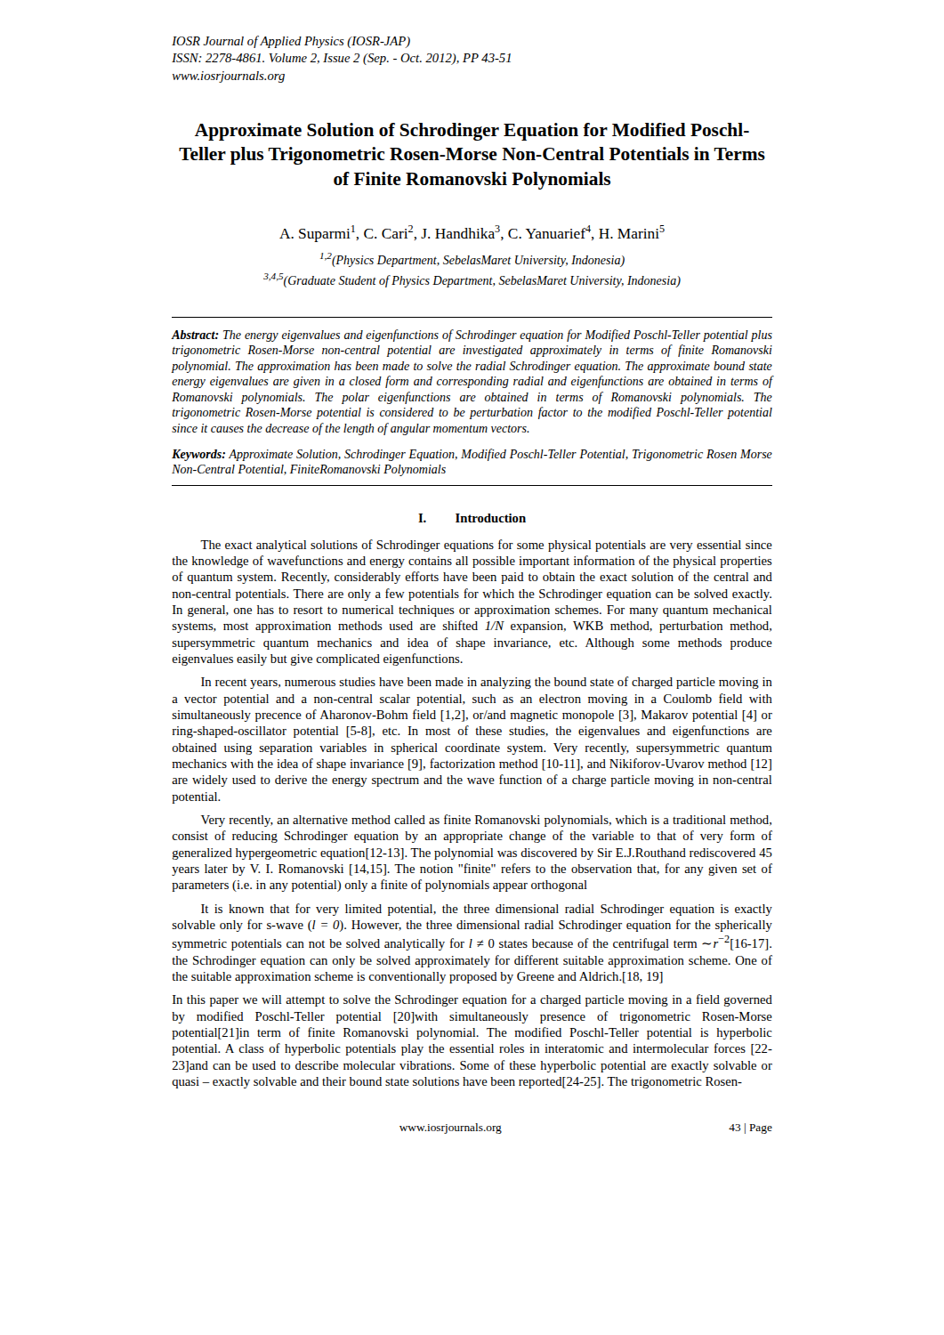IOSR Journal of Applied Physics (IOSR-JAP)
ISSN: 2278-4861. Volume 2, Issue 2 (Sep. - Oct. 2012), PP 43-51
www.iosrjournals.org
Approximate Solution of Schrodinger Equation for Modified Poschl-Teller plus Trigonometric Rosen-Morse Non-Central Potentials in Terms of Finite Romanovski Polynomials
A. Suparmi1, C. Cari2, J. Handhika3, C. Yanuarief4, H. Marini5
1,2(Physics Department, SebelasMaret University, Indonesia)
3,4,5(Graduate Student of Physics Department, SebelasMaret University, Indonesia)
Abstract: The energy eigenvalues and eigenfunctions of Schrodinger equation for Modified Poschl-Teller potential plus trigonometric Rosen-Morse non-central potential are investigated approximately in terms of finite Romanovski polynomial. The approximation has been made to solve the radial Schrodinger equation. The approximate bound state energy eigenvalues are given in a closed form and corresponding radial and eigenfunctions are obtained in terms of Romanovski polynomials. The polar eigenfunctions are obtained in terms of Romanovski polynomials. The trigonometric Rosen-Morse potential is considered to be perturbation factor to the modified Poschl-Teller potential since it causes the decrease of the length of angular momentum vectors.
Keywords: Approximate Solution, Schrodinger Equation, Modified Poschl-Teller Potential, Trigonometric Rosen Morse Non-Central Potential, FiniteRomanovski Polynomials
I. Introduction
The exact analytical solutions of Schrodinger equations for some physical potentials are very essential since the knowledge of wavefunctions and energy contains all possible important information of the physical properties of quantum system. Recently, considerably efforts have been paid to obtain the exact solution of the central and non-central potentials. There are only a few potentials for which the Schrodinger equation can be solved exactly. In general, one has to resort to numerical techniques or approximation schemes. For many quantum mechanical systems, most approximation methods used are shifted 1/N expansion, WKB method, perturbation method, supersymmetric quantum mechanics and idea of shape invariance, etc. Although some methods produce eigenvalues easily but give complicated eigenfunctions.
In recent years, numerous studies have been made in analyzing the bound state of charged particle moving in a vector potential and a non-central scalar potential, such as an electron moving in a Coulomb field with simultaneously precence of Aharonov-Bohm field [1,2], or/and magnetic monopole [3], Makarov potential [4] or ring-shaped-oscillator potential [5-8], etc. In most of these studies, the eigenvalues and eigenfunctions are obtained using separation variables in spherical coordinate system. Very recently, supersymmetric quantum mechanics with the idea of shape invariance [9], factorization method [10-11], and Nikiforov-Uvarov method [12] are widely used to derive the energy spectrum and the wave function of a charge particle moving in non-central potential.
Very recently, an alternative method called as finite Romanovski polynomials, which is a traditional method, consist of reducing Schrodinger equation by an appropriate change of the variable to that of very form of generalized hypergeometric equation[12-13]. The polynomial was discovered by Sir E.J.Routhand rediscovered 45 years later by V. I. Romanovski [14,15]. The notion "finite" refers to the observation that, for any given set of parameters (i.e. in any potential) only a finite of polynomials appear orthogonal
It is known that for very limited potential, the three dimensional radial Schrodinger equation is exactly solvable only for s-wave (l = 0). However, the three dimensional radial Schrodinger equation for the spherically symmetric potentials can not be solved analytically for l ≠ 0 states because of the centrifugal term ∼r−2[16-17]. the Schrodinger equation can only be solved approximately for different suitable approximation scheme. One of the suitable approximation scheme is conventionally proposed by Greene and Aldrich.[18, 19]
In this paper we will attempt to solve the Schrodinger equation for a charged particle moving in a field governed by modified Poschl-Teller potential [20]with simultaneously presence of trigonometric Rosen-Morse potential[21]in term of finite Romanovski polynomial. The modified Poschl-Teller potential is hyperbolic potential. A class of hyperbolic potentials play the essential roles in interatomic and intermolecular forces [22-23]and can be used to describe molecular vibrations. Some of these hyperbolic potential are exactly solvable or quasi – exactly solvable and their bound state solutions have been reported[24-25]. The trigonometric Rosen-
www.iosrjournals.org 43 | Page